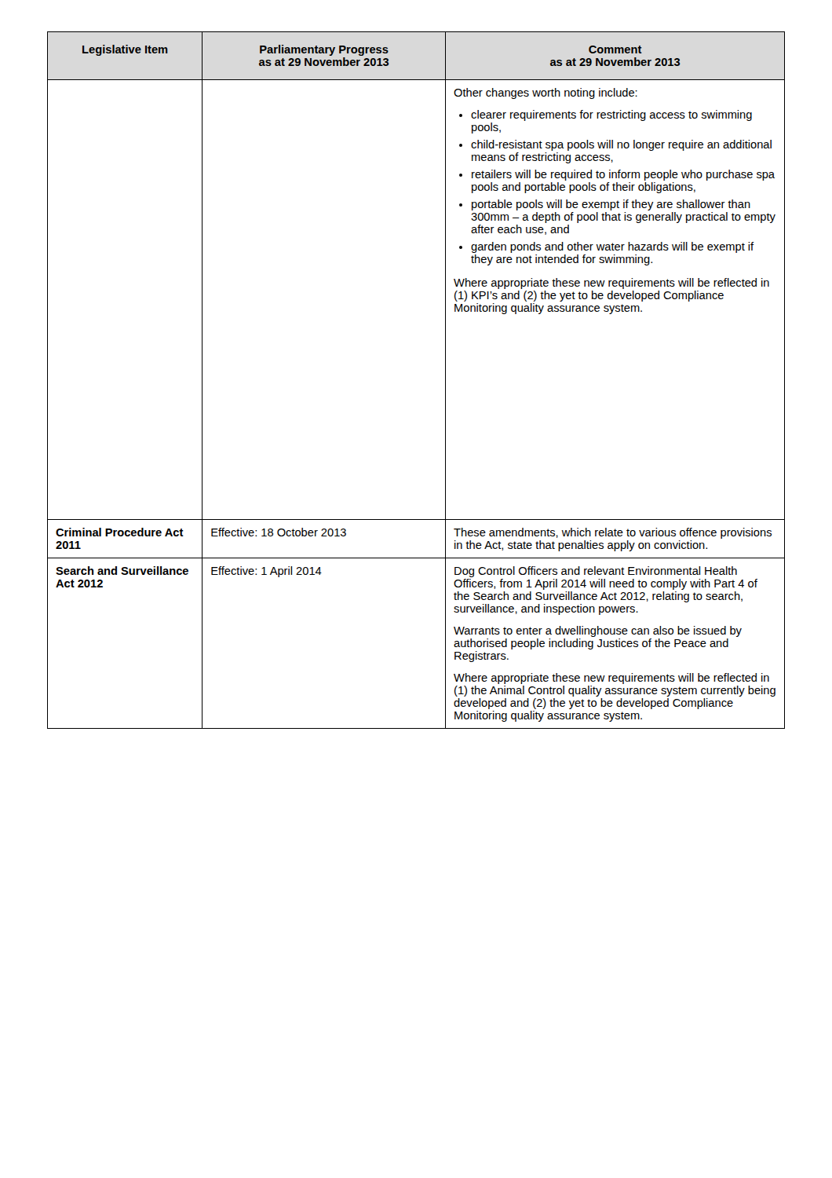| Legislative Item | Parliamentary Progress as at 29 November 2013 | Comment as at 29 November 2013 |
| --- | --- | --- |
| | | Other changes worth noting include: clearer requirements for restricting access to swimming pools, child-resistant spa pools will no longer require an additional means of restricting access, retailers will be required to inform people who purchase spa pools and portable pools of their obligations, portable pools will be exempt if they are shallower than 300mm – a depth of pool that is generally practical to empty after each use, and garden ponds and other water hazards will be exempt if they are not intended for swimming. Where appropriate these new requirements will be reflected in (1) KPI’s and (2) the yet to be developed Compliance Monitoring quality assurance system. |
| Criminal Procedure Act 2011 | Effective: 18 October 2013 | These amendments, which relate to various offence provisions in the Act, state that penalties apply on conviction. |
| Search and Surveillance Act 2012 | Effective: 1 April 2014 | Dog Control Officers and relevant Environmental Health Officers, from 1 April 2014 will need to comply with Part 4 of the Search and Surveillance Act 2012, relating to search, surveillance, and inspection powers. Warrants to enter a dwellinghouse can also be issued by authorised people including Justices of the Peace and Registrars. Where appropriate these new requirements will be reflected in (1) the Animal Control quality assurance system currently being developed and (2) the yet to be developed Compliance Monitoring quality assurance system. |